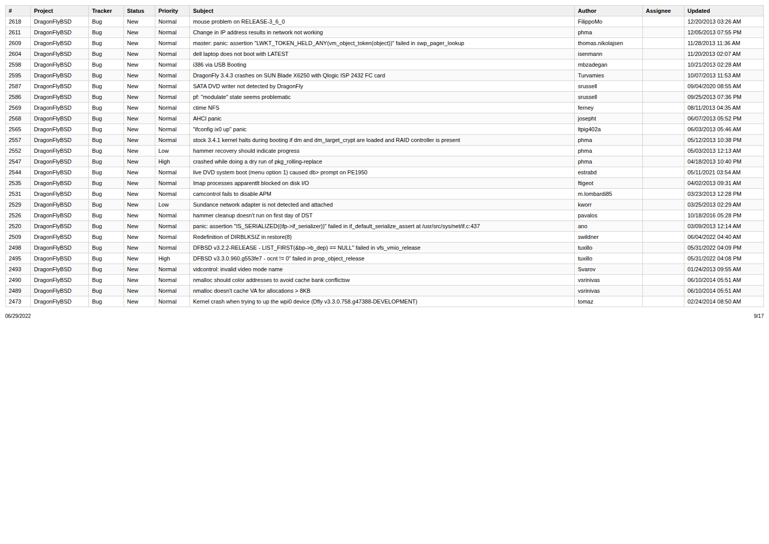| # | Project | Tracker | Status | Priority | Subject | Author | Assignee | Updated |
| --- | --- | --- | --- | --- | --- | --- | --- | --- |
| 2618 | DragonFlyBSD | Bug | New | Normal | mouse problem on RELEASE-3_6_0 | FilippoMo | | 12/20/2013 03:26 AM |
| 2611 | DragonFlyBSD | Bug | New | Normal | Change in IP address results in network not working | phma | | 12/05/2013 07:55 PM |
| 2609 | DragonFlyBSD | Bug | New | Normal | master: panic: assertion "LWKT_TOKEN_HELD_ANY(vm_object_token(object))" failed in swp_pager_lookup | thomas.nikolajsen | | 11/28/2013 11:36 AM |
| 2604 | DragonFlyBSD | Bug | New | Normal | dell laptop does not boot with LATEST | isenmann | | 11/20/2013 02:07 AM |
| 2598 | DragonFlyBSD | Bug | New | Normal | i386 via USB Booting | mbzadegan | | 10/21/2013 02:28 AM |
| 2595 | DragonFlyBSD | Bug | New | Normal | DragonFly 3.4.3 crashes on SUN Blade X6250 with Qlogic ISP 2432 FC card | Turvamies | | 10/07/2013 11:53 AM |
| 2587 | DragonFlyBSD | Bug | New | Normal | SATA DVD writer not detected by DragonFly | srussell | | 09/04/2020 08:55 AM |
| 2586 | DragonFlyBSD | Bug | New | Normal | pf: "modulate" state seems problematic | srussell | | 09/25/2013 07:36 PM |
| 2569 | DragonFlyBSD | Bug | New | Normal | ctime NFS | ferney | | 08/11/2013 04:35 AM |
| 2568 | DragonFlyBSD | Bug | New | Normal | AHCI panic | josepht | | 06/07/2013 05:52 PM |
| 2565 | DragonFlyBSD | Bug | New | Normal | "ifconfig ix0 up" panic | ltpig402a | | 06/03/2013 05:46 AM |
| 2557 | DragonFlyBSD | Bug | New | Normal | stock 3.4.1 kernel halts during booting if dm and dm_target_crypt are loaded and RAID controller is present | phma | | 05/12/2013 10:38 PM |
| 2552 | DragonFlyBSD | Bug | New | Low | hammer recovery should indicate progress | phma | | 05/03/2013 12:13 AM |
| 2547 | DragonFlyBSD | Bug | New | High | crashed while doing a dry run of pkg_rolling-replace | phma | | 04/18/2013 10:40 PM |
| 2544 | DragonFlyBSD | Bug | New | Normal | live DVD system boot (menu option 1) caused db> prompt on PE1950 | estrabd | | 05/11/2021 03:54 AM |
| 2535 | DragonFlyBSD | Bug | New | Normal | Imap processes apparentlt blocked on disk I/O | ftigeot | | 04/02/2013 09:31 AM |
| 2531 | DragonFlyBSD | Bug | New | Normal | camcontrol fails to disable APM | m.lombardi85 | | 03/23/2013 12:28 PM |
| 2529 | DragonFlyBSD | Bug | New | Low | Sundance network adapter is not detected and attached | kworr | | 03/25/2013 02:29 AM |
| 2526 | DragonFlyBSD | Bug | New | Normal | hammer cleanup doesn't run on first day of DST | pavalos | | 10/18/2016 05:28 PM |
| 2520 | DragonFlyBSD | Bug | New | Normal | panic: assertion "IS_SERIALIZED((ifp->if_serializer))" failed in if_default_serialize_assert at /usr/src/sys/net/if.c:437 | ano | | 03/09/2013 12:14 AM |
| 2509 | DragonFlyBSD | Bug | New | Normal | Redefinition of DIRBLKSIZ in restore(8) | swildner | | 06/04/2022 04:40 AM |
| 2498 | DragonFlyBSD | Bug | New | Normal | DFBSD v3.2.2-RELEASE - LIST_FIRST(&bp->b_dep) == NULL" failed in vfs_vmio_release | tuxillo | | 05/31/2022 04:09 PM |
| 2495 | DragonFlyBSD | Bug | New | High | DFBSD v3.3.0.960.g553fe7 - ocnt != 0" failed in prop_object_release | tuxillo | | 05/31/2022 04:08 PM |
| 2493 | DragonFlyBSD | Bug | New | Normal | vidcontrol: invalid video mode name | Svarov | | 01/24/2013 09:55 AM |
| 2490 | DragonFlyBSD | Bug | New | Normal | nmalloc should color addresses to avoid cache bank conflictsw | vsrinivas | | 06/10/2014 05:51 AM |
| 2489 | DragonFlyBSD | Bug | New | Normal | nmalloc doesn't cache VA for allocations > 8KB | vsrinivas | | 06/10/2014 05:51 AM |
| 2473 | DragonFlyBSD | Bug | New | Normal | Kernel crash when trying to up the wpi0 device (Dfly v3.3.0.758.g47388-DEVELOPMENT) | tomaz | | 02/24/2014 08:50 AM |
06/29/2022 9/17